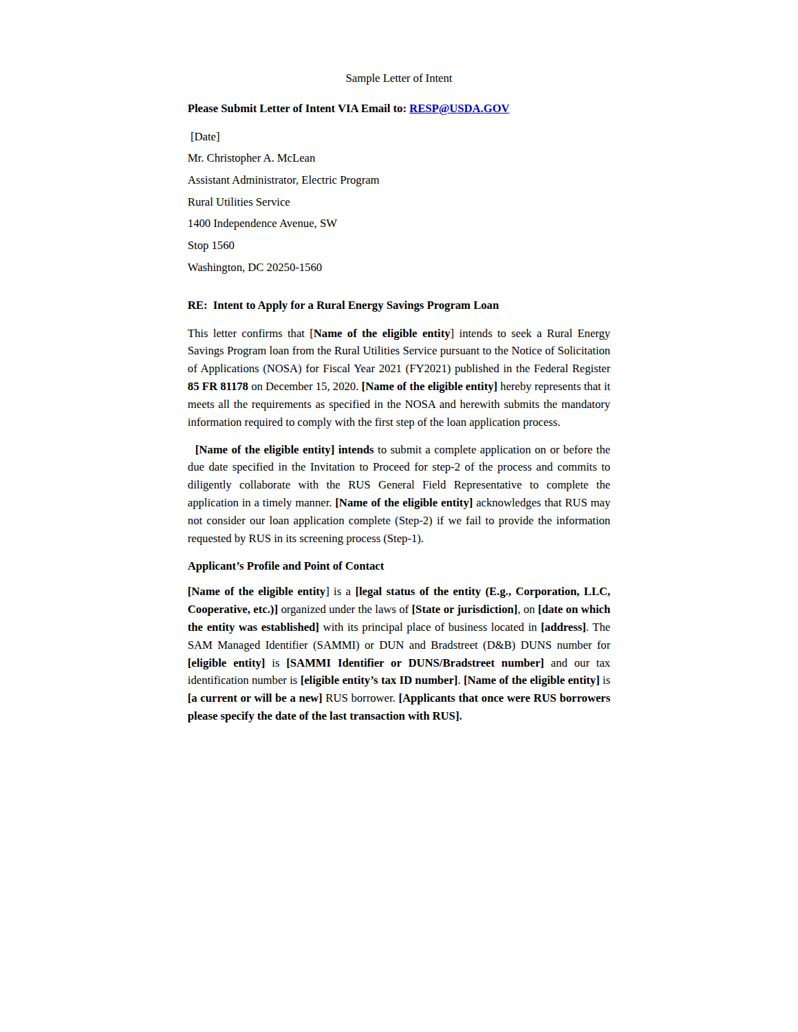Sample Letter of Intent
Please Submit Letter of Intent VIA Email to: RESP@USDA.GOV
[Date]
Mr. Christopher A. McLean
Assistant Administrator, Electric Program
Rural Utilities Service
1400 Independence Avenue, SW
Stop 1560
Washington, DC 20250-1560
RE: Intent to Apply for a Rural Energy Savings Program Loan
This letter confirms that [Name of the eligible entity] intends to seek a Rural Energy Savings Program loan from the Rural Utilities Service pursuant to the Notice of Solicitation of Applications (NOSA) for Fiscal Year 2021 (FY2021) published in the Federal Register 85 FR 81178 on December 15, 2020. [Name of the eligible entity] hereby represents that it meets all the requirements as specified in the NOSA and herewith submits the mandatory information required to comply with the first step of the loan application process.
[Name of the eligible entity] intends to submit a complete application on or before the due date specified in the Invitation to Proceed for step-2 of the process and commits to diligently collaborate with the RUS General Field Representative to complete the application in a timely manner. [Name of the eligible entity] acknowledges that RUS may not consider our loan application complete (Step-2) if we fail to provide the information requested by RUS in its screening process (Step-1).
Applicant’s Profile and Point of Contact
[Name of the eligible entity] is a [legal status of the entity (E.g., Corporation, LLC, Cooperative, etc.)] organized under the laws of [State or jurisdiction], on [date on which the entity was established] with its principal place of business located in [address]. The SAM Managed Identifier (SAMMI) or DUN and Bradstreet (D&B) DUNS number for [eligible entity] is [SAMMI Identifier or DUNS/Bradstreet number] and our tax identification number is [eligible entity’s tax ID number]. [Name of the eligible entity] is [a current or will be a new] RUS borrower. [Applicants that once were RUS borrowers please specify the date of the last transaction with RUS].